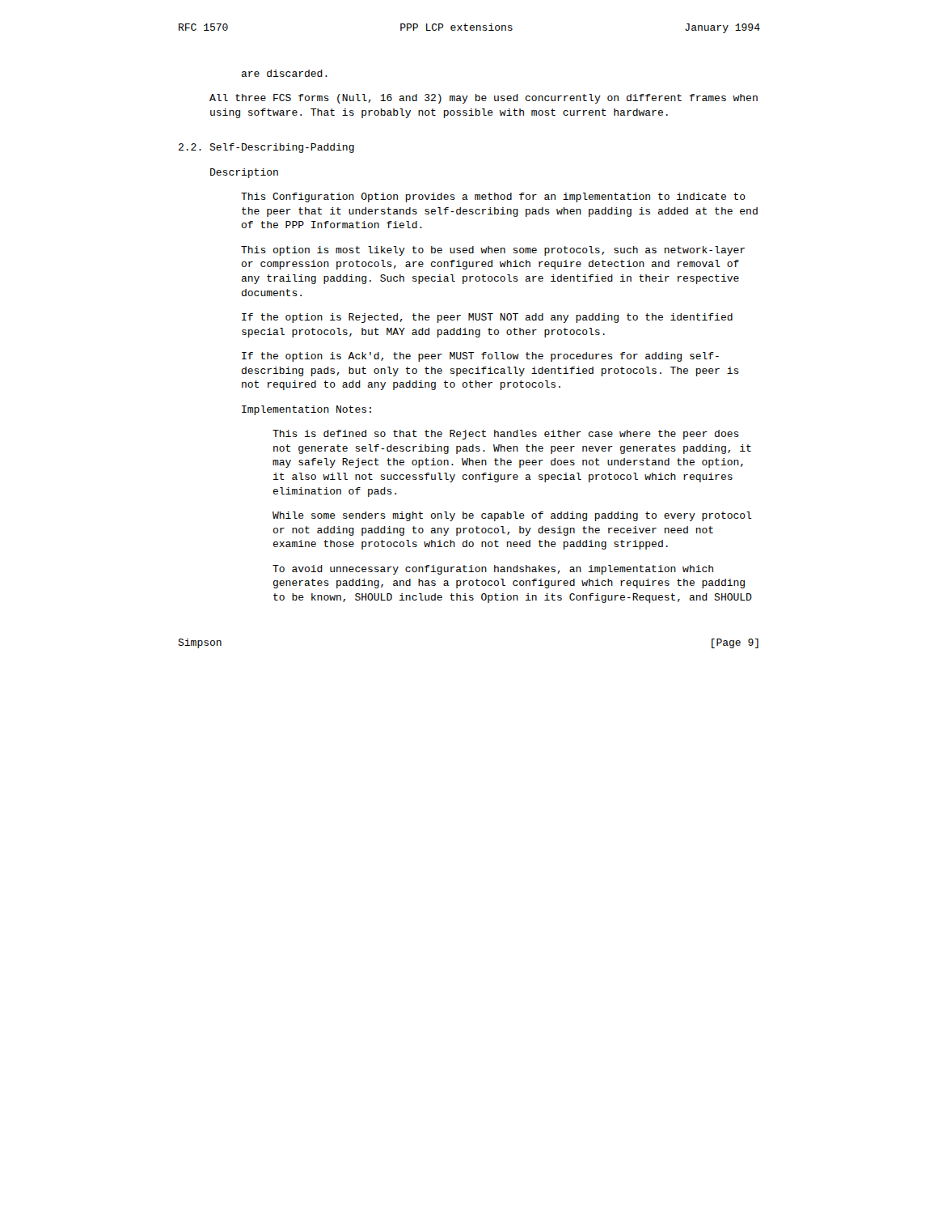RFC 1570 PPP LCP extensions January 1994
are discarded.
All three FCS forms (Null, 16 and 32) may be used concurrently on different frames when using software. That is probably not possible with most current hardware.
2.2. Self-Describing-Padding
Description
This Configuration Option provides a method for an implementation to indicate to the peer that it understands self-describing pads when padding is added at the end of the PPP Information field.
This option is most likely to be used when some protocols, such as network-layer or compression protocols, are configured which require detection and removal of any trailing padding. Such special protocols are identified in their respective documents.
If the option is Rejected, the peer MUST NOT add any padding to the identified special protocols, but MAY add padding to other protocols.
If the option is Ack'd, the peer MUST follow the procedures for adding self-describing pads, but only to the specifically identified protocols. The peer is not required to add any padding to other protocols.
Implementation Notes:
This is defined so that the Reject handles either case where the peer does not generate self-describing pads. When the peer never generates padding, it may safely Reject the option. When the peer does not understand the option, it also will not successfully configure a special protocol which requires elimination of pads.
While some senders might only be capable of adding padding to every protocol or not adding padding to any protocol, by design the receiver need not examine those protocols which do not need the padding stripped.
To avoid unnecessary configuration handshakes, an implementation which generates padding, and has a protocol configured which requires the padding to be known, SHOULD include this Option in its Configure-Request, and SHOULD
Simpson [Page 9]